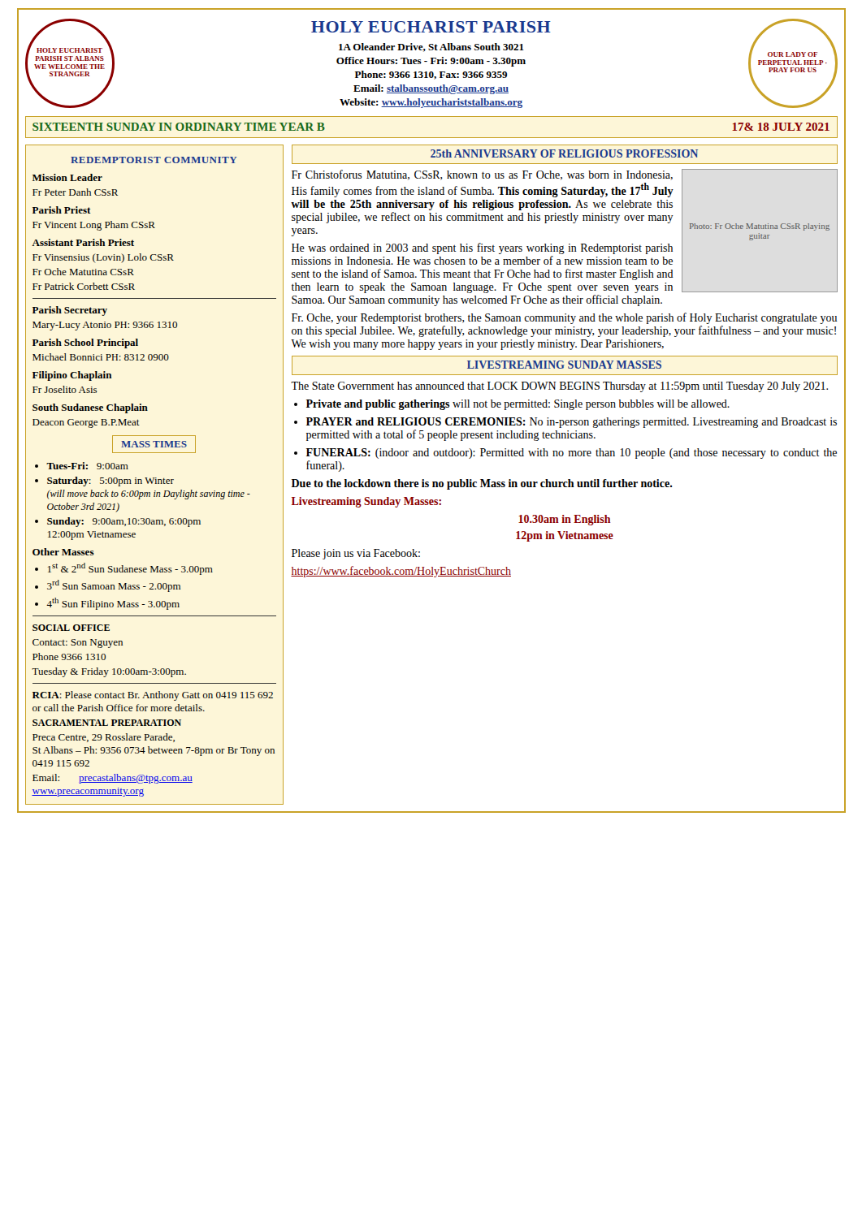HOLY EUCHARIST PARISH ST ALBANS
WE WELCOME THE STRANGER
HOLY EUCHARIST PARISH
1A Oleander Drive, St Albans South 3021
Office Hours: Tues - Fri: 9:00am - 3.30pm
Phone: 9366 1310, Fax: 9366 9359
Email: stalbanssouth@cam.org.au
Website: www.holyeuchariststalbans.org
OUR LADY OF PERPETUAL HELP · PRAY FOR US
SIXTEENTH SUNDAY IN ORDINARY TIME YEAR B 17& 18 JULY 2021
REDEMPTORIST COMMUNITY
Mission Leader
Fr Peter Danh CSsR
Parish Priest
Fr Vincent Long Pham CSsR
Assistant Parish Priest
Fr Vinsensius (Lovin) Lolo CSsR
Fr Oche Matutina CSsR
Fr Patrick Corbett CSsR
Parish Secretary
Mary-Lucy Atonio PH: 9366 1310
Parish School Principal
Michael Bonnici PH: 8312 0900
Filipino Chaplain
Fr Joselito Asis
South Sudanese Chaplain
Deacon George B.P.Meat
MASS TIMES
Tues-Fri: 9:00am
Saturday: 5:00pm in Winter
(will move back to 6:00pm in Daylight saving time - October 3rd 2021)
Sunday: 9:00am,10:30am, 6:00pm
12:00pm Vietnamese
Other Masses
1st & 2nd Sun Sudanese Mass - 3.00pm
3rd Sun Samoan Mass - 2.00pm
4th Sun Filipino Mass - 3.00pm
SOCIAL OFFICE
Contact: Son Nguyen
Phone 9366 1310
Tuesday & Friday 10:00am-3:00pm.
RCIA: Please contact Br. Anthony Gatt on 0419 115 692 or call the Parish Office for more details.
SACRAMENTAL PREPARATION
Preca Centre, 29 Rosslare Parade,
St Albans – Ph: 9356 0734 between 7-8pm or Br Tony on 0419 115 692
Email: precastalbans@tpg.com.au
www.precacommunity.org
25th ANNIVERSARY OF RELIGIOUS PROFESSION
Photo: Fr Oche Matutina CSsR playing guitar
Fr Christoforus Matutina, CSsR, known to us as Fr Oche, was born in Indonesia, His family comes from the island of Sumba. This coming Saturday, the 17th July will be the 25th anniversary of his religious profession. As we celebrate this special jubilee, we reflect on his commitment and his priestly ministry over many years.
He was ordained in 2003 and spent his first years working in Redemptorist parish missions in Indonesia. He was chosen to be a member of a new mission team to be sent to the island of Samoa. This meant that Fr Oche had to first master English and then learn to speak the Samoan language. Fr Oche spent over seven years in Samoa. Our Samoan community has welcomed Fr Oche as their official chaplain.
Fr. Oche, your Redemptorist brothers, the Samoan community and the whole parish of Holy Eucharist congratulate you on this special Jubilee. We, gratefully, acknowledge your ministry, your leadership, your faithfulness – and your music! We wish you many more happy years in your priestly ministry. Dear Parishioners,
LIVESTREAMING SUNDAY MASSES
The State Government has announced that LOCK DOWN BEGINS Thursday at 11:59pm until Tuesday 20 July 2021.
Private and public gatherings will not be permitted: Single person bubbles will be allowed.
PRAYER and RELIGIOUS CEREMONIES: No in-person gatherings permitted. Livestreaming and Broadcast is permitted with a total of 5 people present including technicians.
FUNERALS: (indoor and outdoor): Permitted with no more than 10 people (and those necessary to conduct the funeral).
Due to the lockdown there is no public Mass in our church until further notice.
Livestreaming Sunday Masses:
10.30am in English
12pm in Vietnamese
Please join us via Facebook:
https://www.facebook.com/HolyEuchristChurch